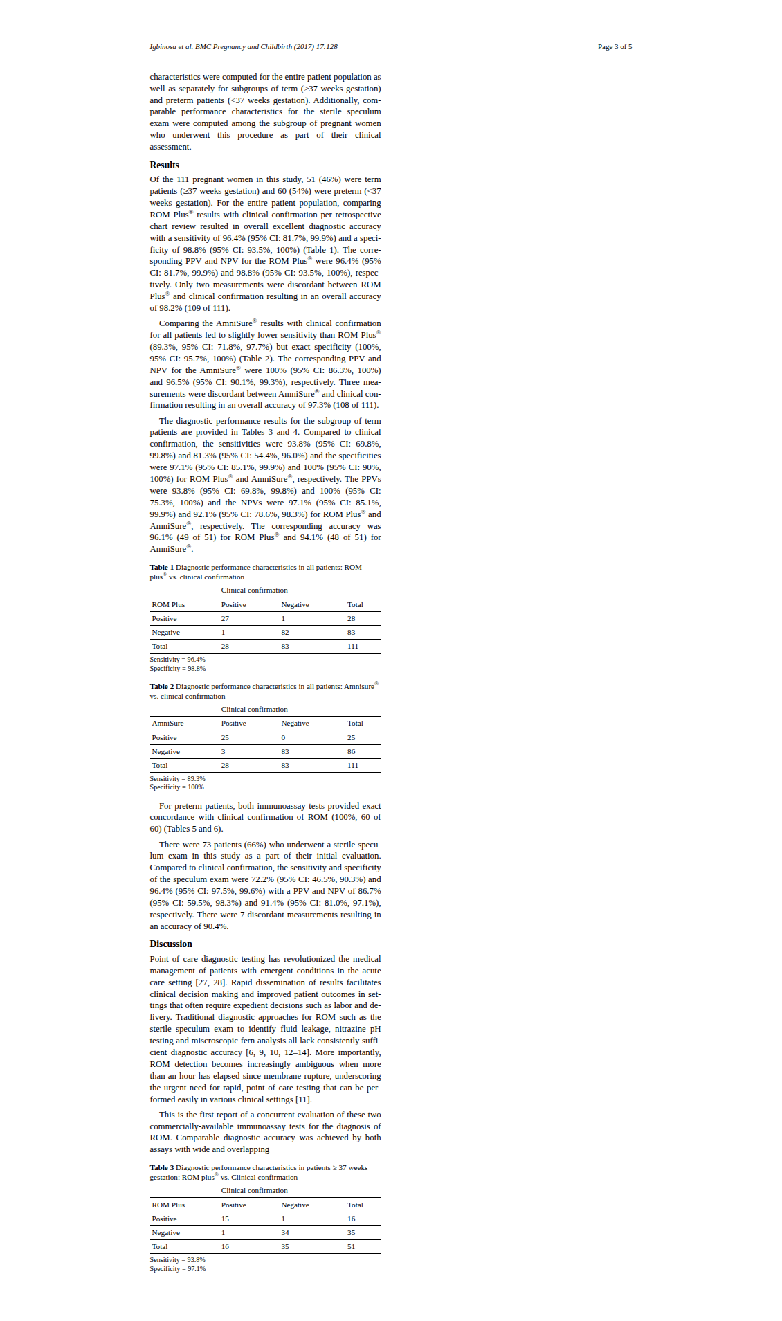Igbinosa et al. BMC Pregnancy and Childbirth (2017) 17:128
Page 3 of 5
characteristics were computed for the entire patient population as well as separately for subgroups of term (≥37 weeks gestation) and preterm patients (<37 weeks gestation). Additionally, comparable performance characteristics for the sterile speculum exam were computed among the subgroup of pregnant women who underwent this procedure as part of their clinical assessment.
Results
Of the 111 pregnant women in this study, 51 (46%) were term patients (≥37 weeks gestation) and 60 (54%) were preterm (<37 weeks gestation). For the entire patient population, comparing ROM Plus® results with clinical confirmation per retrospective chart review resulted in overall excellent diagnostic accuracy with a sensitivity of 96.4% (95% CI: 81.7%, 99.9%) and a specificity of 98.8% (95% CI: 93.5%, 100%) (Table 1). The corresponding PPV and NPV for the ROM Plus® were 96.4% (95% CI: 81.7%, 99.9%) and 98.8% (95% CI: 93.5%, 100%), respectively. Only two measurements were discordant between ROM Plus® and clinical confirmation resulting in an overall accuracy of 98.2% (109 of 111).
Comparing the AmniSure® results with clinical confirmation for all patients led to slightly lower sensitivity than ROM Plus® (89.3%, 95% CI: 71.8%, 97.7%) but exact specificity (100%, 95% CI: 95.7%, 100%) (Table 2). The corresponding PPV and NPV for the AmniSure® were 100% (95% CI: 86.3%, 100%) and 96.5% (95% CI: 90.1%, 99.3%), respectively. Three measurements were discordant between AmniSure® and clinical confirmation resulting in an overall accuracy of 97.3% (108 of 111).
The diagnostic performance results for the subgroup of term patients are provided in Tables 3 and 4. Compared to clinical confirmation, the sensitivities were 93.8% (95% CI: 69.8%, 99.8%) and 81.3% (95% CI: 54.4%, 96.0%) and the specificities were 97.1% (95% CI: 85.1%, 99.9%) and 100% (95% CI: 90%, 100%) for ROM Plus® and AmniSure®, respectively. The PPVs were 93.8% (95% CI: 69.8%, 99.8%) and 100% (95% CI: 75.3%, 100%) and the NPVs were 97.1% (95% CI: 85.1%, 99.9%) and 92.1% (95% CI: 78.6%, 98.3%) for ROM Plus® and AmniSure®, respectively. The corresponding accuracy was 96.1% (49 of 51) for ROM Plus® and 94.1% (48 of 51) for AmniSure®.
Table 1 Diagnostic performance characteristics in all patients: ROM plus® vs. clinical confirmation
| | Clinical confirmation | |
| --- | --- | --- |
| ROM Plus | Positive | Negative | Total |
| Positive | 27 | 1 | 28 |
| Negative | 1 | 82 | 83 |
| Total | 28 | 83 | 111 |
Sensitivity = 96.4%
Specificity = 98.8%
Table 2 Diagnostic performance characteristics in all patients: Amnisure® vs. clinical confirmation
| | Clinical confirmation | |
| --- | --- | --- |
| AmniSure | Positive | Negative | Total |
| Positive | 25 | 0 | 25 |
| Negative | 3 | 83 | 86 |
| Total | 28 | 83 | 111 |
Sensitivity = 89.3%
Specificity = 100%
For preterm patients, both immunoassay tests provided exact concordance with clinical confirmation of ROM (100%, 60 of 60) (Tables 5 and 6).
There were 73 patients (66%) who underwent a sterile speculum exam in this study as a part of their initial evaluation. Compared to clinical confirmation, the sensitivity and specificity of the speculum exam were 72.2% (95% CI: 46.5%, 90.3%) and 96.4% (95% CI: 97.5%, 99.6%) with a PPV and NPV of 86.7% (95% CI: 59.5%, 98.3%) and 91.4% (95% CI: 81.0%, 97.1%), respectively. There were 7 discordant measurements resulting in an accuracy of 90.4%.
Discussion
Point of care diagnostic testing has revolutionized the medical management of patients with emergent conditions in the acute care setting [27, 28]. Rapid dissemination of results facilitates clinical decision making and improved patient outcomes in settings that often require expedient decisions such as labor and delivery. Traditional diagnostic approaches for ROM such as the sterile speculum exam to identify fluid leakage, nitrazine pH testing and miscroscopic fern analysis all lack consistently sufficient diagnostic accuracy [6, 9, 10, 12–14]. More importantly, ROM detection becomes increasingly ambiguous when more than an hour has elapsed since membrane rupture, underscoring the urgent need for rapid, point of care testing that can be performed easily in various clinical settings [11].
This is the first report of a concurrent evaluation of these two commercially-available immunoassay tests for the diagnosis of ROM. Comparable diagnostic accuracy was achieved by both assays with wide and overlapping
Table 3 Diagnostic performance characteristics in patients ≥ 37 weeks gestation: ROM plus® vs. Clinical confirmation
| | Clinical confirmation | |
| --- | --- | --- |
| ROM Plus | Positive | Negative | Total |
| Positive | 15 | 1 | 16 |
| Negative | 1 | 34 | 35 |
| Total | 16 | 35 | 51 |
Sensitivity = 93.8%
Specificity = 97.1%